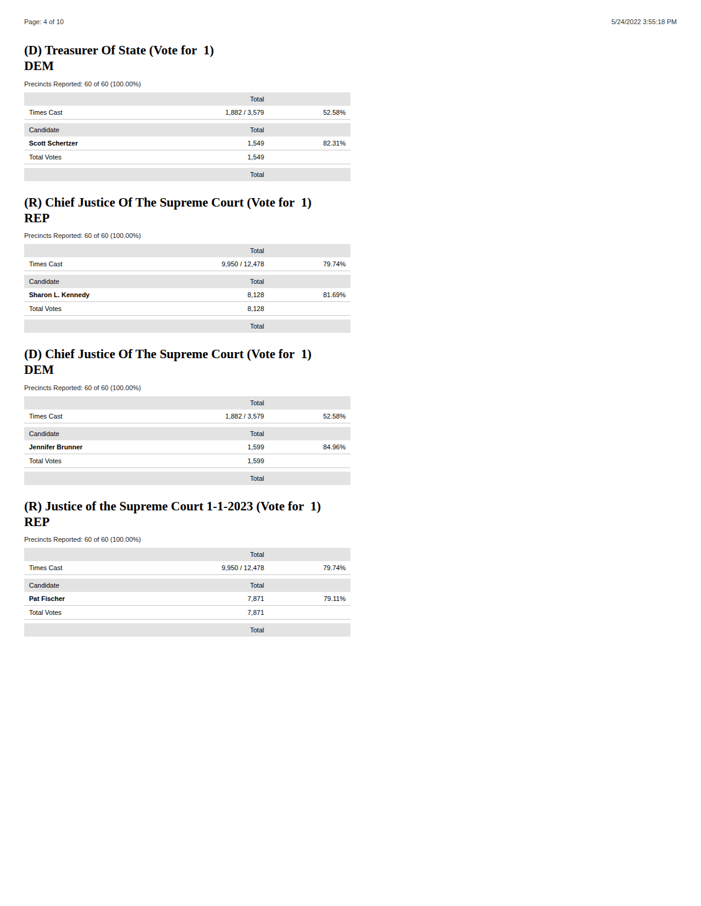Page: 4 of 10
5/24/2022 3:55:18 PM
(D) Treasurer Of State (Vote for 1)
DEM
Precincts Reported: 60 of 60 (100.00%)
| | Total | |
| Times Cast | 1,882 / 3,579 | 52.58% |
| Candidate | Total | |
| Scott Schertzer | 1,549 | 82.31% |
| Total Votes | 1,549 | |
| | Total | |
(R) Chief Justice Of The Supreme Court (Vote for 1)
REP
Precincts Reported: 60 of 60 (100.00%)
| | Total | |
| Times Cast | 9,950 / 12,478 | 79.74% |
| Candidate | Total | |
| Sharon L. Kennedy | 8,128 | 81.69% |
| Total Votes | 8,128 | |
| | Total | |
(D) Chief Justice Of The Supreme Court (Vote for 1)
DEM
Precincts Reported: 60 of 60 (100.00%)
| | Total | |
| Times Cast | 1,882 / 3,579 | 52.58% |
| Candidate | Total | |
| Jennifer Brunner | 1,599 | 84.96% |
| Total Votes | 1,599 | |
| | Total | |
(R) Justice of the Supreme Court 1-1-2023 (Vote for 1)
REP
Precincts Reported: 60 of 60 (100.00%)
| | Total | |
| Times Cast | 9,950 / 12,478 | 79.74% |
| Candidate | Total | |
| Pat Fischer | 7,871 | 79.11% |
| Total Votes | 7,871 | |
| | Total | |